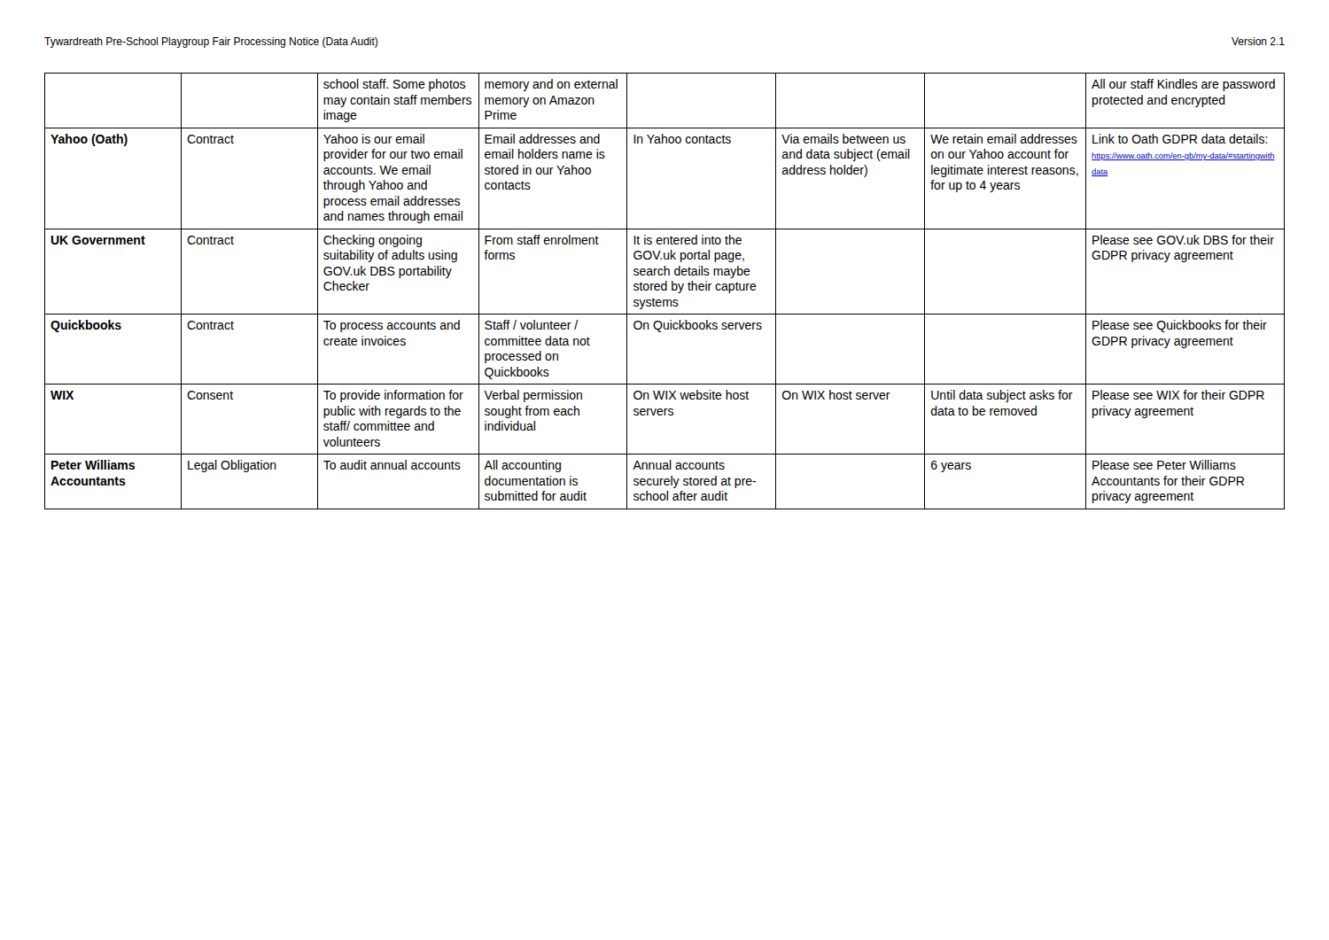Tywardreath Pre-School Playgroup Fair Processing Notice (Data Audit) Version 2.1
| | | school staff. Some photos may contain staff members image | memory and on external memory on Amazon Prime | | | | All our staff Kindles are password protected and encrypted |
| Yahoo (Oath) | Contract | Yahoo is our email provider for our two email accounts. We email through Yahoo and process email addresses and names through email | Email addresses and email holders name is stored in our Yahoo contacts | In Yahoo contacts | Via emails between us and data subject (email address holder) | We retain email addresses on our Yahoo account for legitimate interest reasons, for up to 4 years | Link to Oath GDPR data details: https://www.oath.com/en-gb/my-data/#startingwithdata |
| UK Government | Contract | Checking ongoing suitability of adults using GOV.uk DBS portability Checker | From staff enrolment forms | It is entered into the GOV.uk portal page, search details maybe stored by their capture systems | | | Please see GOV.uk DBS for their GDPR privacy agreement |
| Quickbooks | Contract | To process accounts and create invoices | Staff / volunteer / committee data not processed on Quickbooks | On Quickbooks servers | | | Please see Quickbooks for their GDPR privacy agreement |
| WIX | Consent | To provide information for public with regards to the staff/ committee and volunteers | Verbal permission sought from each individual | On WIX website host servers | On WIX host server | Until data subject asks for data to be removed | Please see WIX for their GDPR privacy agreement |
| Peter Williams Accountants | Legal Obligation | To audit annual accounts | All accounting documentation is submitted for audit | Annual accounts securely stored at pre-school after audit | | 6 years | Please see Peter Williams Accountants for their GDPR privacy agreement |